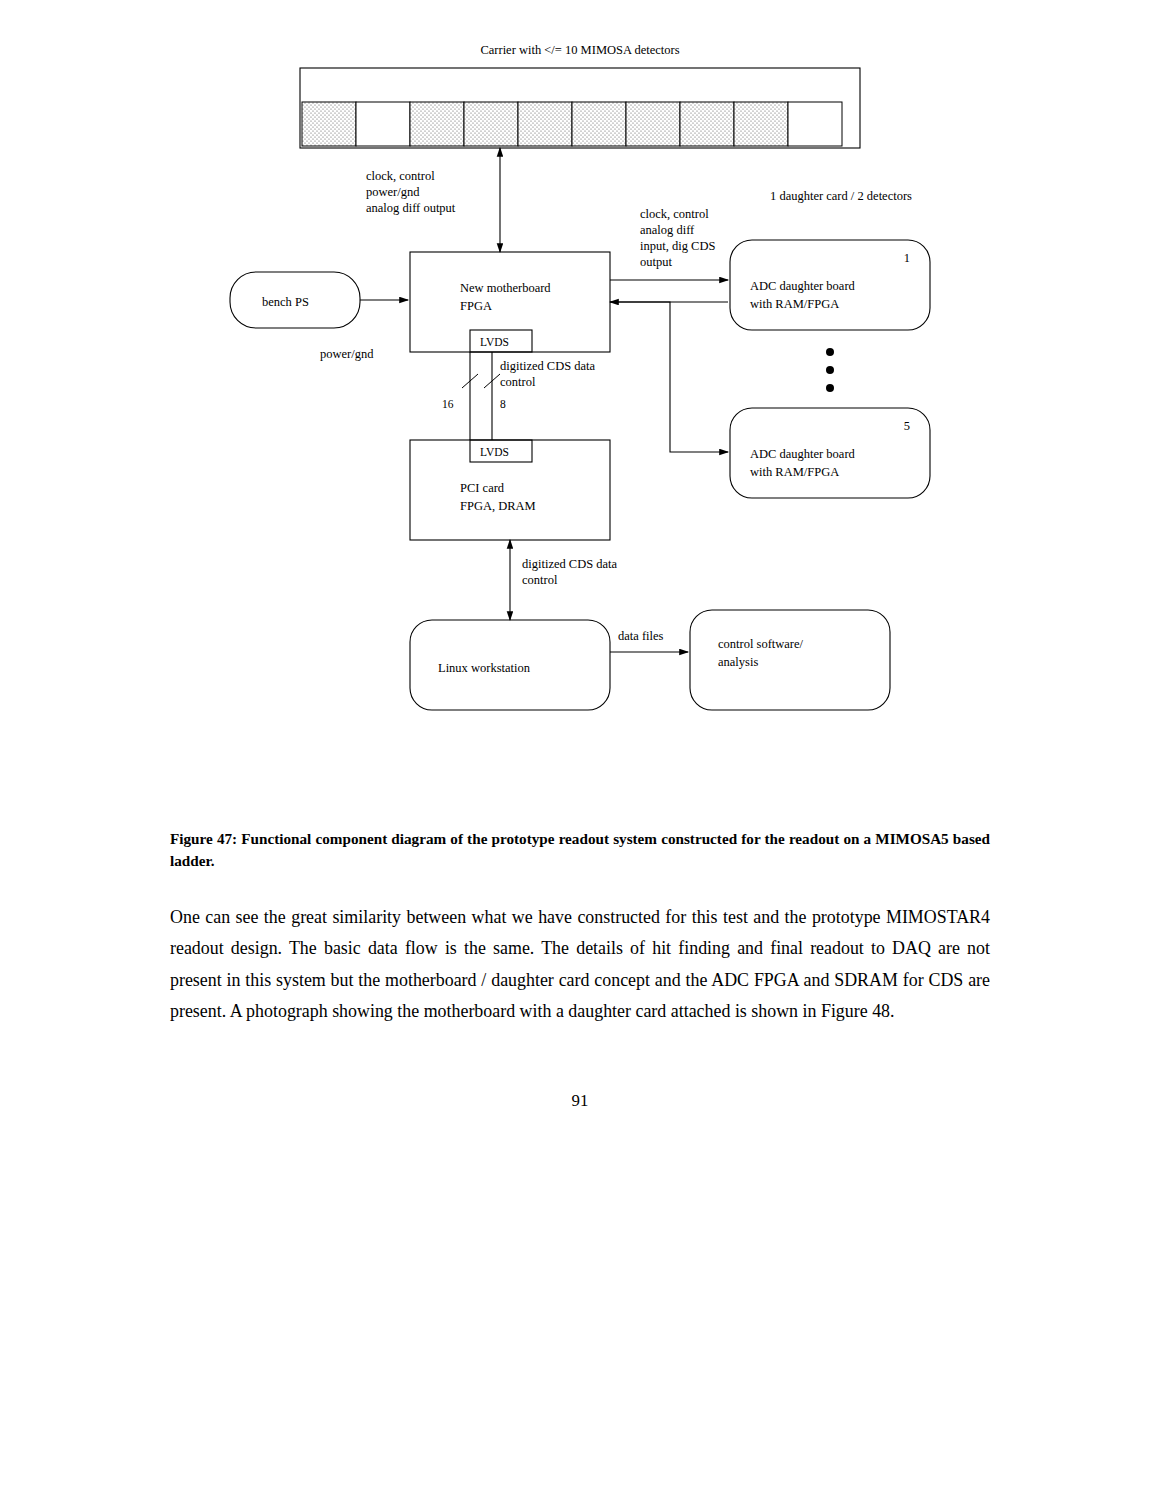Carrier with </= 10 MIMOSA detectors clock, control power/gnd analog diff output New motherboard FPGA LVDS bench PS power/gnd clock, control analog diff input, dig CDS output 1 daughter card / 2 detectors 1 ADC daughter board with RAM/FPGA 5 ADC daughter board with RAM/FPGA digitized CDS data control 16 8 LVDS PCI card FPGA, DRAM digitized CDS data control Linux workstation control software/ analysis data files
Figure 47: Functional component diagram of the prototype readout system constructed for the readout on a MIMOSA5 based ladder.
One can see the great similarity between what we have constructed for this test and the prototype MIMOSTAR4 readout design. The basic data flow is the same. The details of hit finding and final readout to DAQ are not present in this system but the motherboard / daughter card concept and the ADC FPGA and SDRAM for CDS are present. A photograph showing the motherboard with a daughter card attached is shown in Figure 48.
91